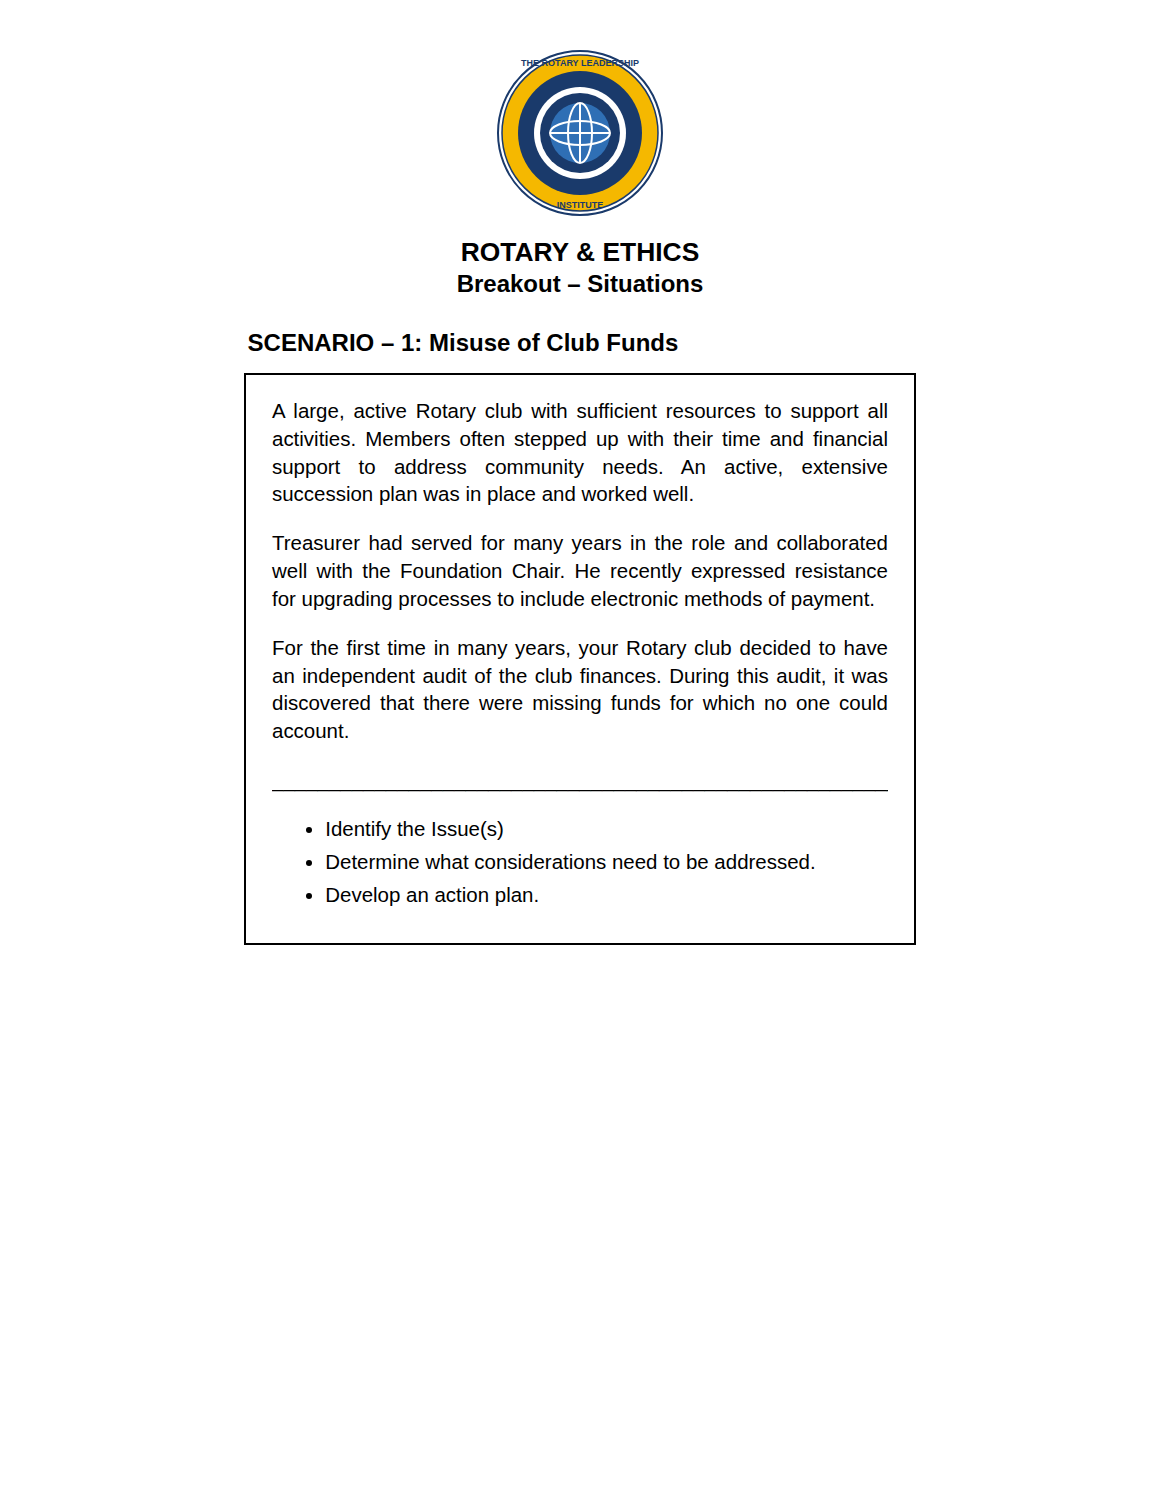The Rotary Leadership Institute emblem THE ROTARY LEADERSHIP INSTITUTE
ROTARY & ETHICS
Breakout – Situations
SCENARIO – 1: Misuse of Club Funds
A large, active Rotary club with sufficient resources to support all activities. Members often stepped up with their time and financial support to address community needs. An active, extensive succession plan was in place and worked well.
Treasurer had served for many years in the role and collaborated well with the Foundation Chair. He recently expressed resistance for upgrading processes to include electronic methods of payment.
For the first time in many years, your Rotary club decided to have an independent audit of the club finances. During this audit, it was discovered that there were missing funds for which no one could account.
_______________________________________________________
Identify the Issue(s)
Determine what considerations need to be addressed.
Develop an action plan.